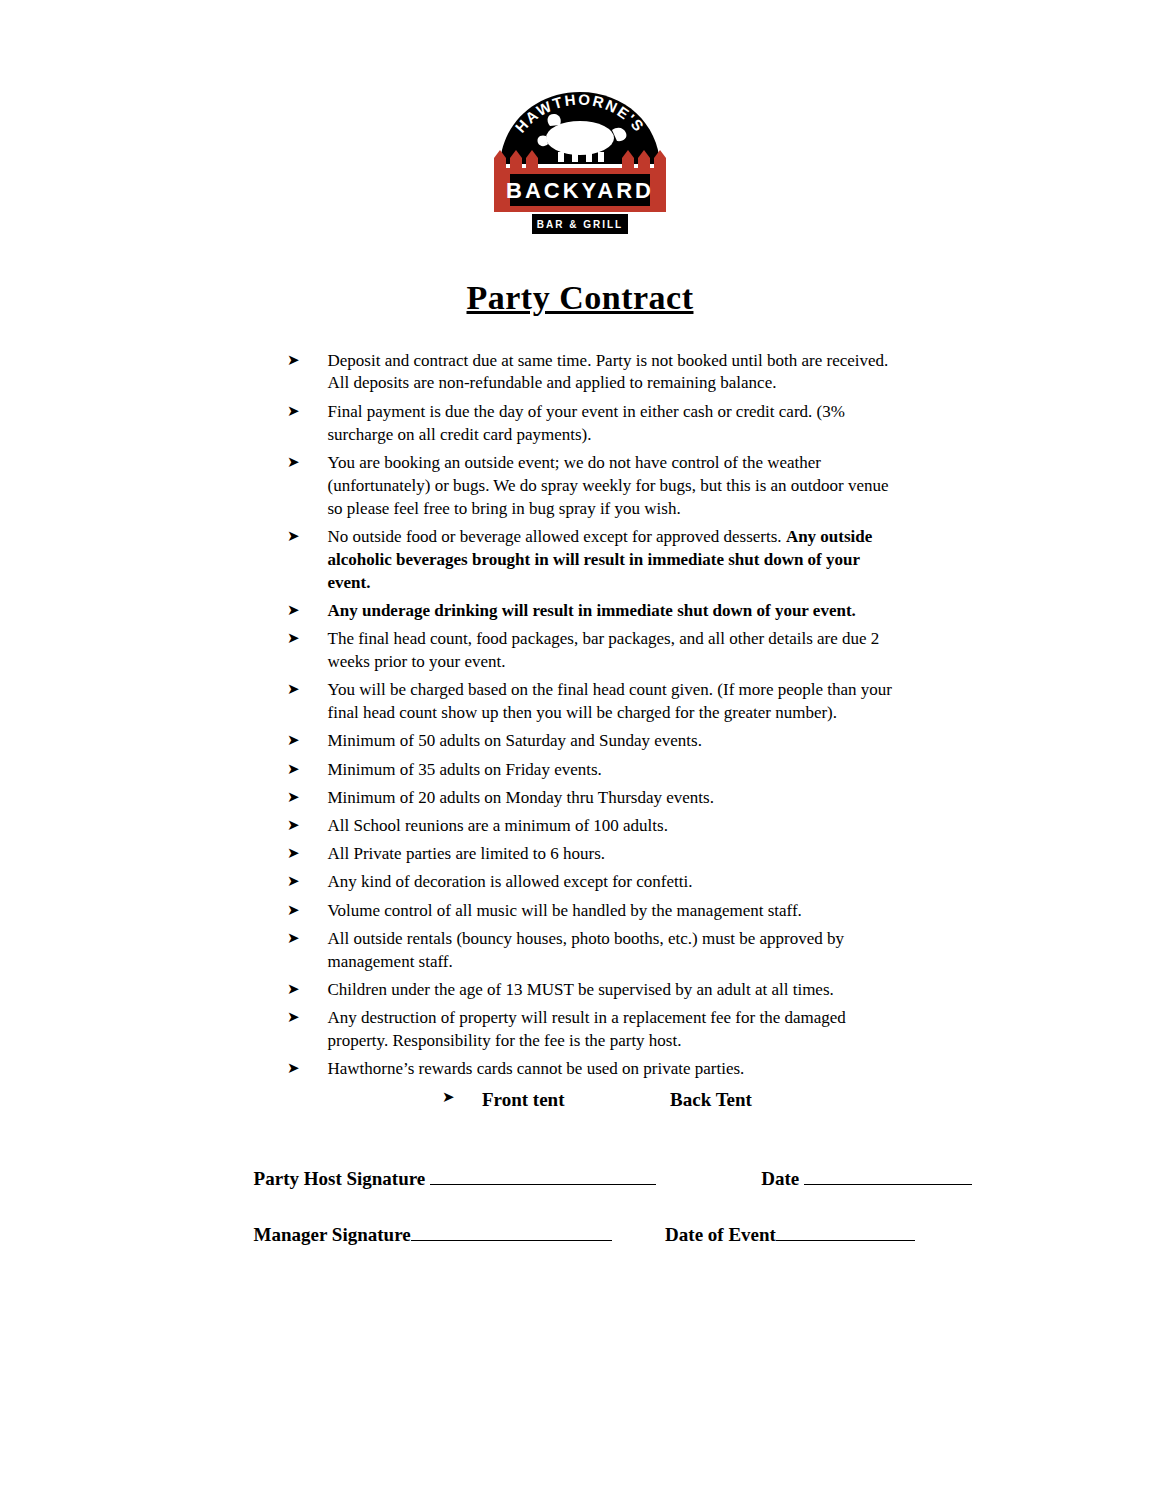HAWTHORNE'S BACKYARD BAR & GRILL
Party Contract
Deposit and contract due at same time. Party is not booked until both are received. All deposits are non-refundable and applied to remaining balance.
Final payment is due the day of your event in either cash or credit card. (3% surcharge on all credit card payments).
You are booking an outside event; we do not have control of the weather (unfortunately) or bugs. We do spray weekly for bugs, but this is an outdoor venue so please feel free to bring in bug spray if you wish.
No outside food or beverage allowed except for approved desserts. Any outside alcoholic beverages brought in will result in immediate shut down of your event.
Any underage drinking will result in immediate shut down of your event.
The final head count, food packages, bar packages, and all other details are due 2 weeks prior to your event.
You will be charged based on the final head count given. (If more people than your final head count show up then you will be charged for the greater number).
Minimum of 50 adults on Saturday and Sunday events.
Minimum of 35 adults on Friday events.
Minimum of 20 adults on Monday thru Thursday events.
All School reunions are a minimum of 100 adults.
All Private parties are limited to 6 hours.
Any kind of decoration is allowed except for confetti.
Volume control of all music will be handled by the management staff.
All outside rentals (bouncy houses, photo booths, etc.) must be approved by management staff.
Children under the age of 13 MUST be supervised by an adult at all times.
Any destruction of property will result in a replacement fee for the damaged property. Responsibility for the fee is the party host.
Hawthorne’s rewards cards cannot be used on private parties.
Front tent Back Tent
Party Host Signature Date
Manager Signature Date of Event